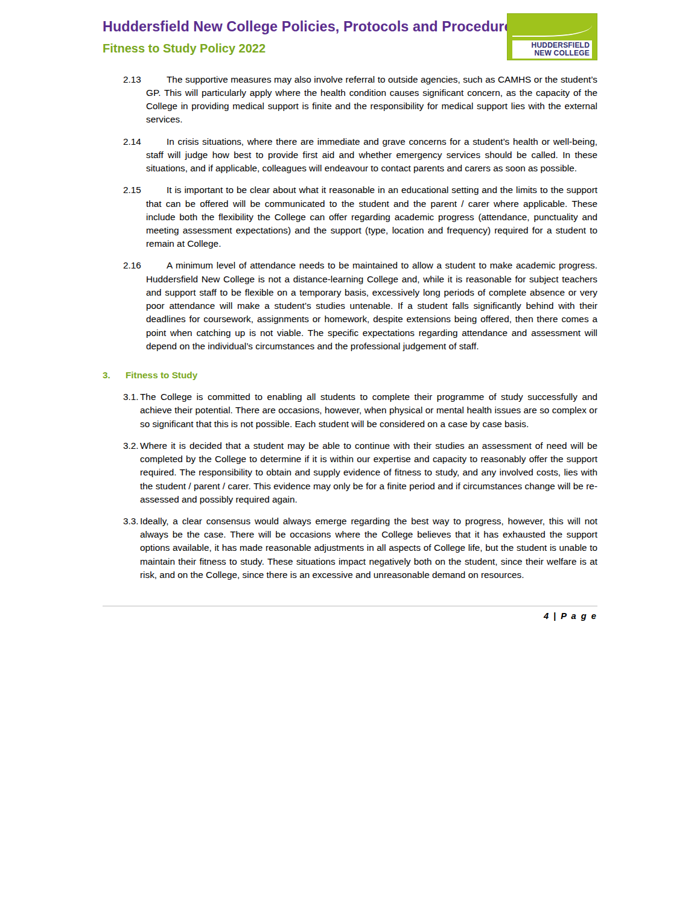HUDDERSFIELD
NEW COLLEGE
Huddersfield New College Policies, Protocols and Procedures
Fitness to Study Policy 2022
2.13
The supportive measures may also involve referral to outside agencies, such as CAMHS or the student’s GP. This will particularly apply where the health condition causes significant concern, as the capacity of the College in providing medical support is finite and the responsibility for medical support lies with the external services.
2.14
In crisis situations, where there are immediate and grave concerns for a student’s health or well-being, staff will judge how best to provide first aid and whether emergency services should be called. In these situations, and if applicable, colleagues will endeavour to contact parents and carers as soon as possible.
2.15
It is important to be clear about what it reasonable in an educational setting and the limits to the support that can be offered will be communicated to the student and the parent / carer where applicable. These include both the flexibility the College can offer regarding academic progress (attendance, punctuality and meeting assessment expectations) and the support (type, location and frequency) required for a student to remain at College.
2.16
A minimum level of attendance needs to be maintained to allow a student to make academic progress. Huddersfield New College is not a distance-learning College and, while it is reasonable for subject teachers and support staff to be flexible on a temporary basis, excessively long periods of complete absence or very poor attendance will make a student’s studies untenable. If a student falls significantly behind with their deadlines for coursework, assignments or homework, despite extensions being offered, then there comes a point when catching up is not viable. The specific expectations regarding attendance and assessment will depend on the individual’s circumstances and the professional judgement of staff.
3. Fitness to Study
3.1.
The College is committed to enabling all students to complete their programme of study successfully and achieve their potential. There are occasions, however, when physical or mental health issues are so complex or so significant that this is not possible. Each student will be considered on a case by case basis.
3.2.
Where it is decided that a student may be able to continue with their studies an assessment of need will be completed by the College to determine if it is within our expertise and capacity to reasonably offer the support required. The responsibility to obtain and supply evidence of fitness to study, and any involved costs, lies with the student / parent / carer. This evidence may only be for a finite period and if circumstances change will be re-assessed and possibly required again.
3.3.
Ideally, a clear consensus would always emerge regarding the best way to progress, however, this will not always be the case. There will be occasions where the College believes that it has exhausted the support options available, it has made reasonable adjustments in all aspects of College life, but the student is unable to maintain their fitness to study. These situations impact negatively both on the student, since their welfare is at risk, and on the College, since there is an excessive and unreasonable demand on resources.
4 | P a g e